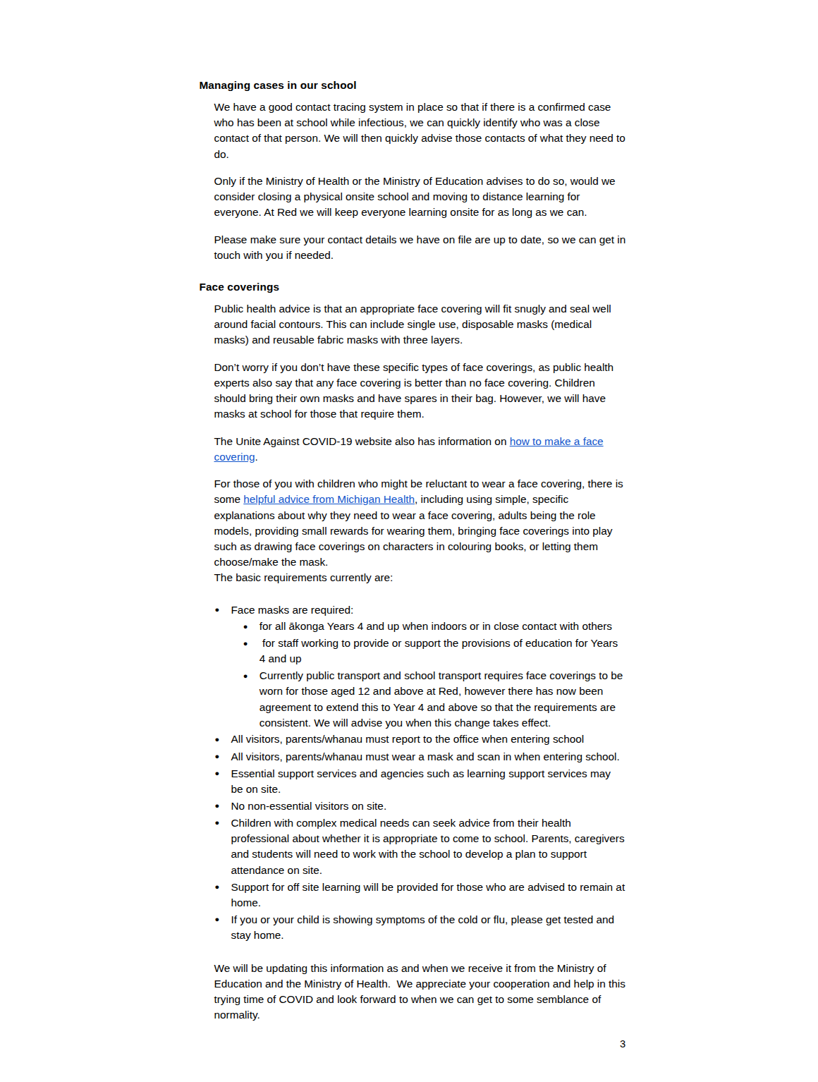Managing cases in our school
We have a good contact tracing system in place so that if there is a confirmed case who has been at school while infectious, we can quickly identify who was a close contact of that person. We will then quickly advise those contacts of what they need to do.
Only if the Ministry of Health or the Ministry of Education advises to do so, would we consider closing a physical onsite school and moving to distance learning for everyone. At Red we will keep everyone learning onsite for as long as we can.
Please make sure your contact details we have on file are up to date, so we can get in touch with you if needed.
Face coverings
Public health advice is that an appropriate face covering will fit snugly and seal well around facial contours. This can include single use, disposable masks (medical masks) and reusable fabric masks with three layers.
Don’t worry if you don’t have these specific types of face coverings, as public health experts also say that any face covering is better than no face covering. Children should bring their own masks and have spares in their bag. However, we will have masks at school for those that require them.
The Unite Against COVID-19 website also has information on how to make a face covering.
For those of you with children who might be reluctant to wear a face covering, there is some helpful advice from Michigan Health, including using simple, specific explanations about why they need to wear a face covering, adults being the role models, providing small rewards for wearing them, bringing face coverings into play such as drawing face coverings on characters in colouring books, or letting them choose/make the mask.
The basic requirements currently are:
Face masks are required:
for all ākonga Years 4 and up when indoors or in close contact with others
for staff working to provide or support the provisions of education for Years 4 and up
Currently public transport and school transport requires face coverings to be worn for those aged 12 and above at Red, however there has now been agreement to extend this to Year 4 and above so that the requirements are consistent. We will advise you when this change takes effect.
All visitors, parents/whanau must report to the office when entering school
All visitors, parents/whanau must wear a mask and scan in when entering school.
Essential support services and agencies such as learning support services may be on site.
No non-essential visitors on site.
Children with complex medical needs can seek advice from their health professional about whether it is appropriate to come to school. Parents, caregivers and students will need to work with the school to develop a plan to support attendance on site.
Support for off site learning will be provided for those who are advised to remain at home.
If you or your child is showing symptoms of the cold or flu, please get tested and stay home.
We will be updating this information as and when we receive it from the Ministry of Education and the Ministry of Health. We appreciate your cooperation and help in this trying time of COVID and look forward to when we can get to some semblance of normality.
3